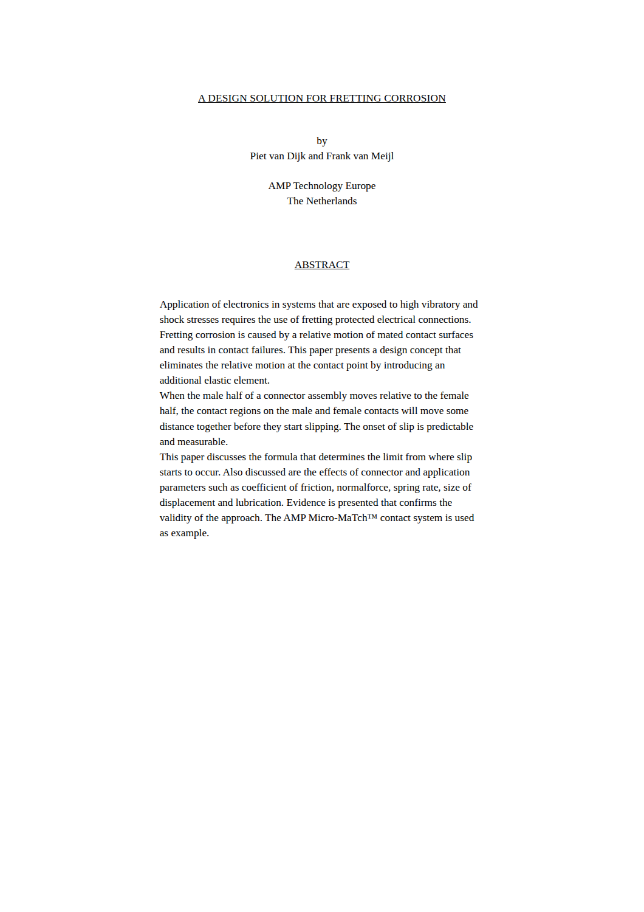A DESIGN SOLUTION FOR FRETTING CORROSION
by
Piet van Dijk and Frank van Meijl
AMP Technology Europe
The Netherlands
ABSTRACT
Application of electronics in systems that are exposed to high vibratory and shock stresses requires the use of fretting protected electrical connections. Fretting corrosion is caused by a relative motion of mated contact surfaces and results in contact failures. This paper presents a design concept that eliminates the relative motion at the contact point by introducing an additional elastic element.
When the male half of a connector assembly moves relative to the female half, the contact regions on the male and female contacts will move some distance together before they start slipping. The onset of slip is predictable and measurable.
This paper discusses the formula that determines the limit from where slip starts to occur. Also discussed are the effects of connector and application parameters such as coefficient of friction, normalforce, spring rate, size of displacement and lubrication. Evidence is presented that confirms the validity of the approach. The AMP Micro-MaTch™ contact system is used as example.